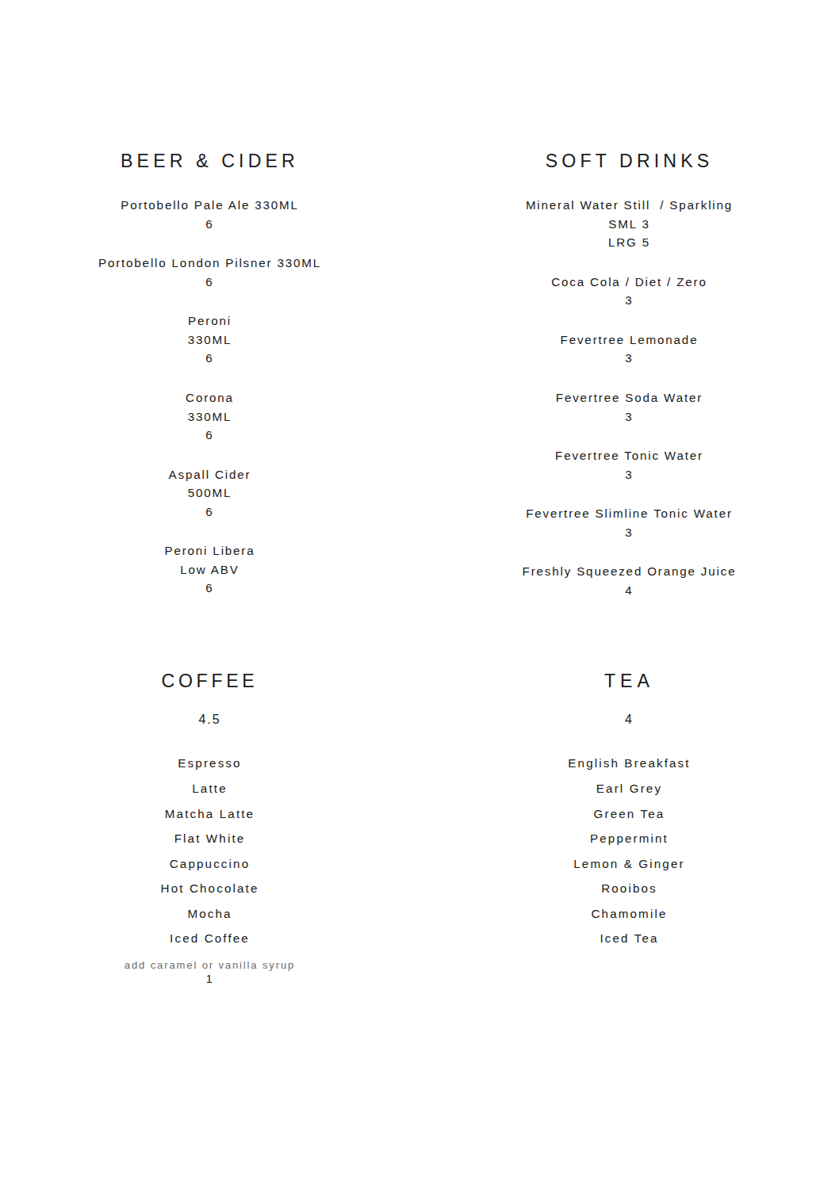Beer & Cider
Portobello Pale Ale 330ML6
Portobello London Pilsner 330ML6
Peroni
330ML6
Corona
330ML6
Aspall Cider
500ML6
Peroni Libera
Low ABV6
Soft Drinks
Mineral Water Still / SparklingSML 3 LRG 5
Coca Cola / Diet / Zero3
Fevertree Lemonade3
Fevertree Soda Water3
Fevertree Tonic Water3
Fevertree Slimline Tonic Water3
Freshly Squeezed Orange Juice4
Coffee
4.5
Espresso
Latte
Matcha Latte
Flat White
Cappuccino
Hot Chocolate
Mocha
Iced Coffee
add caramel or vanilla syrup1
Tea
4
English Breakfast
Earl Grey
Green Tea
Peppermint
Lemon & Ginger
Rooibos
Chamomile
Iced Tea